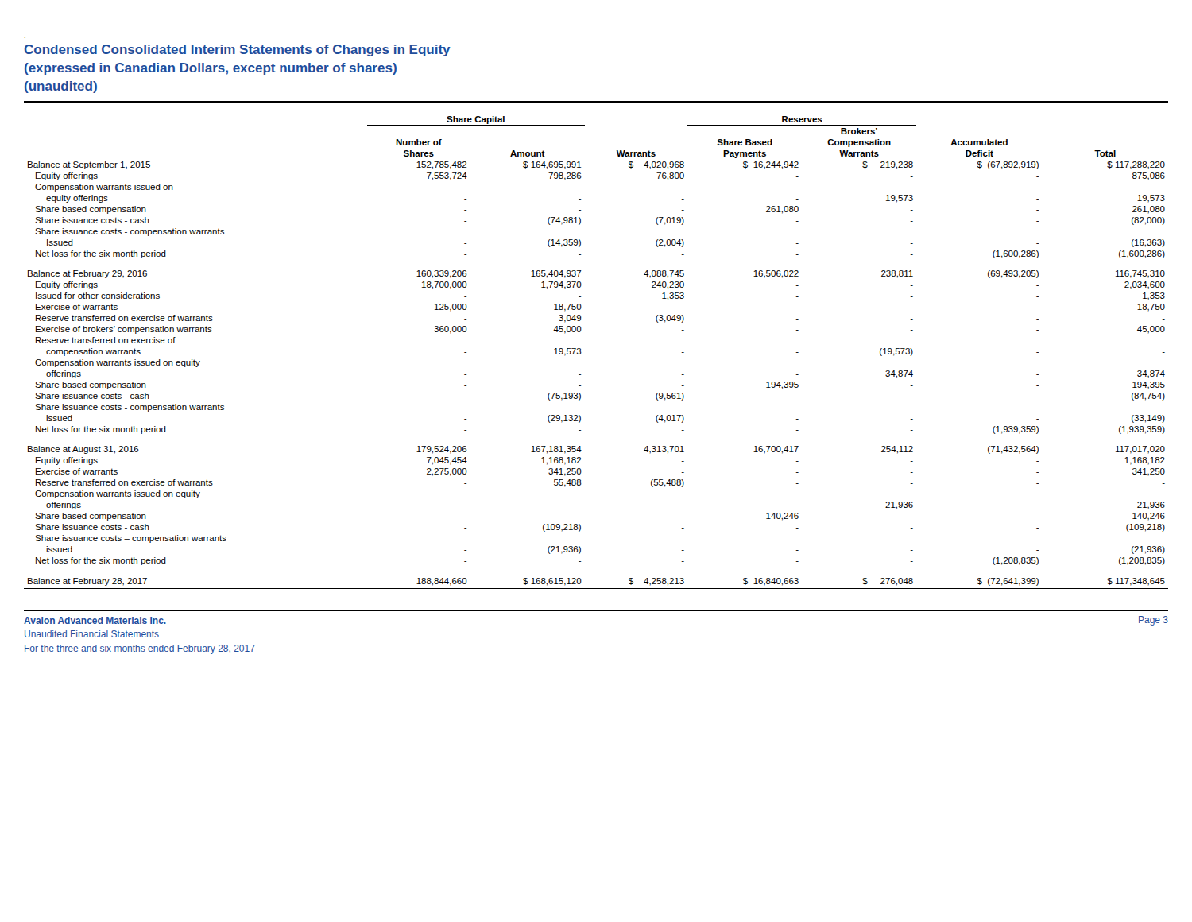.
Condensed Consolidated Interim Statements of Changes in Equity
(expressed in Canadian Dollars, except number of shares)
(unaudited)
| | Share Capital | | Reserves | | |
| --- | --- | --- | --- | --- | --- |
| | | | | | Brokers’ | | |
| | Number of | | | Share Based | Compensation | Accumulated | |
| | Shares | Amount | Warrants | Payments | Warrants | Deficit | Total |
| Balance at September 1, 2015 | 152,785,482 | $ 164,695,991 | $ 4,020,968 | $ 16,244,942 | $ 219,238 | $ (67,892,919) | $ 117,288,220 |
| Equity offerings | 7,553,724 | 798,286 | 76,800 | - | - | - | 875,086 |
| Compensation warrants issued on | | | | | | | |
| equity offerings | - | - | - | - | 19,573 | - | 19,573 |
| Share based compensation | - | - | - | 261,080 | - | - | 261,080 |
| Share issuance costs - cash | - | (74,981) | (7,019) | - | - | - | (82,000) |
| Share issuance costs - compensation warrants | | | | | | | |
| Issued | - | (14,359) | (2,004) | - | - | - | (16,363) |
| Net loss for the six month period | - | - | - | - | - | (1,600,286) | (1,600,286) |
| Balance at February 29, 2016 | 160,339,206 | 165,404,937 | 4,088,745 | 16,506,022 | 238,811 | (69,493,205) | 116,745,310 |
| Equity offerings | 18,700,000 | 1,794,370 | 240,230 | - | - | - | 2,034,600 |
| Issued for other considerations | - | - | 1,353 | - | - | - | 1,353 |
| Exercise of warrants | 125,000 | 18,750 | - | - | - | - | 18,750 |
| Reserve transferred on exercise of warrants | - | 3,049 | (3,049) | - | - | - | - |
| Exercise of brokers’ compensation warrants | 360,000 | 45,000 | - | - | - | - | 45,000 |
| Reserve transferred on exercise of | | | | | | | |
| compensation warrants | - | 19,573 | - | - | (19,573) | - | - |
| Compensation warrants issued on equity | | | | | | | |
| offerings | - | - | - | - | 34,874 | - | 34,874 |
| Share based compensation | - | - | - | 194,395 | - | - | 194,395 |
| Share issuance costs - cash | - | (75,193) | (9,561) | - | - | - | (84,754) |
| Share issuance costs - compensation warrants | | | | | | | |
| issued | - | (29,132) | (4,017) | - | - | - | (33,149) |
| Net loss for the six month period | - | - | - | - | - | (1,939,359) | (1,939,359) |
| Balance at August 31, 2016 | 179,524,206 | 167,181,354 | 4,313,701 | 16,700,417 | 254,112 | (71,432,564) | 117,017,020 |
| Equity offerings | 7,045,454 | 1,168,182 | - | - | - | - | 1,168,182 |
| Exercise of warrants | 2,275,000 | 341,250 | - | - | - | - | 341,250 |
| Reserve transferred on exercise of warrants | - | 55,488 | (55,488) | - | - | - | - |
| Compensation warrants issued on equity | | | | | | | |
| offerings | - | - | - | - | 21,936 | - | 21,936 |
| Share based compensation | - | - | - | 140,246 | - | - | 140,246 |
| Share issuance costs - cash | - | (109,218) | - | - | - | - | (109,218) |
| Share issuance costs – compensation warrants | | | | | | | |
| issued | - | (21,936) | - | - | - | - | (21,936) |
| Net loss for the six month period | - | - | - | - | - | (1,208,835) | (1,208,835) |
| Balance at February 28, 2017 | 188,844,660 | $ 168,615,120 | $ 4,258,213 | $ 16,840,663 | $ 276,048 | $ (72,641,399) | $ 117,348,645 |
Avalon Advanced Materials Inc.
Unaudited Financial Statements
For the three and six months ended February 28, 2017
Page 3